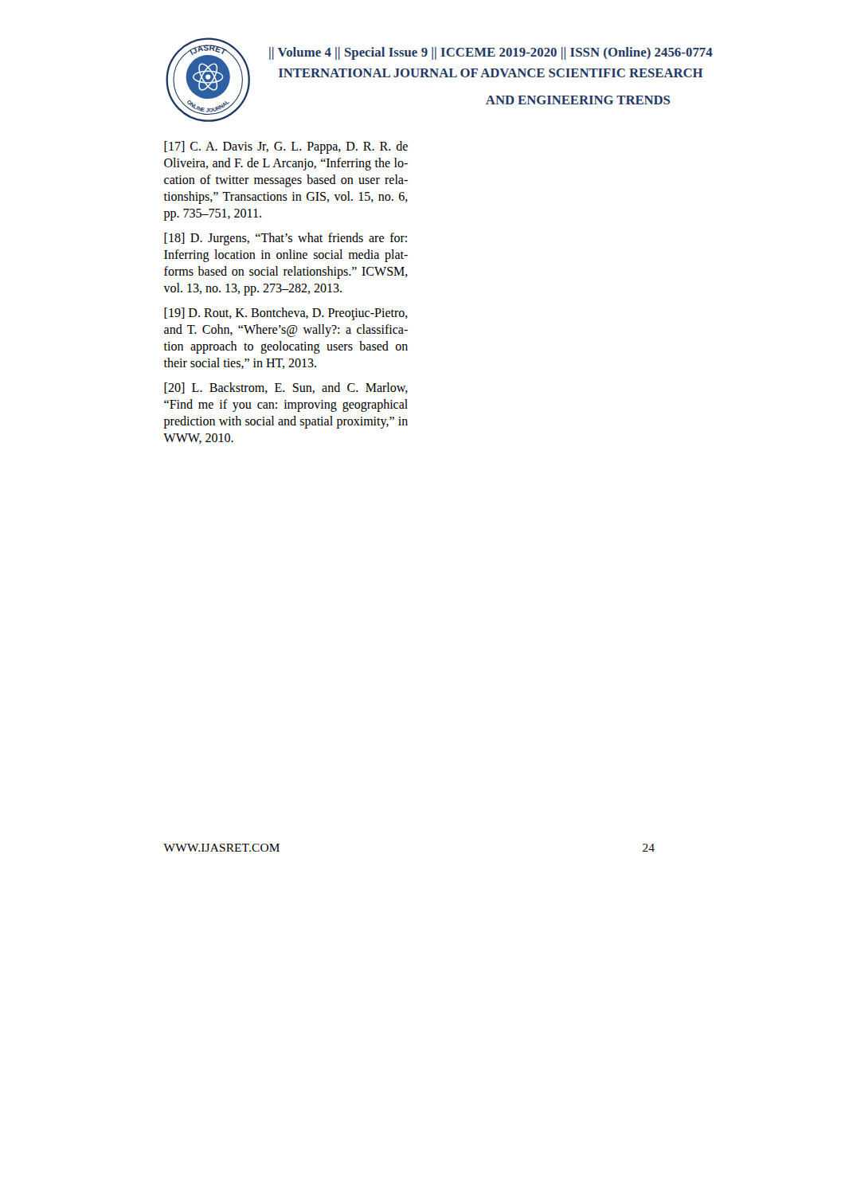IJASRET ONLINE JOURNAL
|| Volume 4 || Special Issue 9 || ICCEME 2019-2020 || ISSN (Online) 2456-0774
INTERNATIONAL JOURNAL OF ADVANCE SCIENTIFIC RESEARCH
AND ENGINEERING TRENDS
[17] C. A. Davis Jr, G. L. Pappa, D. R. R. de Oliveira, and F. de L Arcanjo, “Inferring the location of twitter messages based on user relationships,” Transactions in GIS, vol. 15, no. 6, pp. 735–751, 2011.
[18] D. Jurgens, “That’s what friends are for: Inferring location in online social media platforms based on social relationships.” ICWSM, vol. 13, no. 13, pp. 273–282, 2013.
[19] D. Rout, K. Bontcheva, D. Preoţiuc-Pietro, and T. Cohn, “Where’s@ wally?: a classification approach to geolocating users based on their social ties,” in HT, 2013.
[20] L. Backstrom, E. Sun, and C. Marlow, “Find me if you can: improving geographical prediction with social and spatial proximity,” in WWW, 2010.
WWW.IJASRET.COM
24